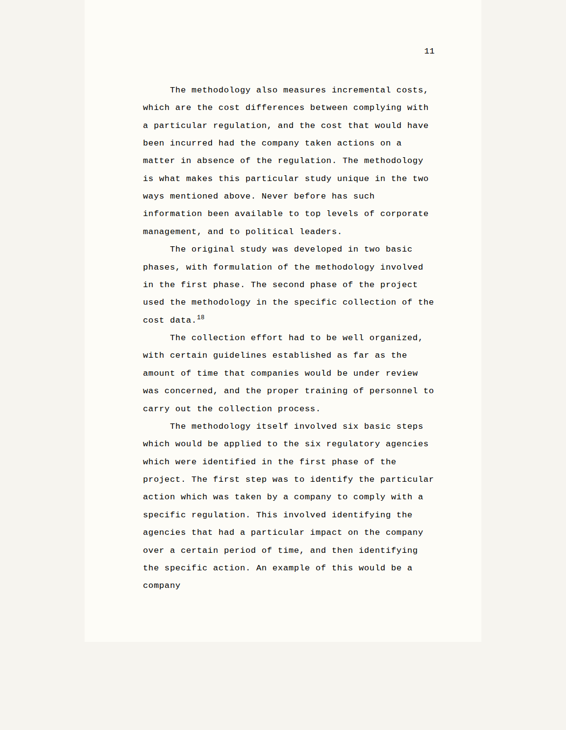11
The methodology also measures incremental costs, which are the cost differences between complying with a particular regulation, and the cost that would have been incurred had the company taken actions on a matter in absence of the regulation. The methodology is what makes this particular study unique in the two ways mentioned above. Never before has such information been available to top levels of corporate management, and to political leaders.
The original study was developed in two basic phases, with formulation of the methodology involved in the first phase. The second phase of the project used the methodology in the specific collection of the cost data.18
The collection effort had to be well organized, with certain guidelines established as far as the amount of time that companies would be under review was concerned, and the proper training of personnel to carry out the collection process.
The methodology itself involved six basic steps which would be applied to the six regulatory agencies which were identified in the first phase of the project. The first step was to identify the particular action which was taken by a company to comply with a specific regulation. This involved identifying the agencies that had a particular impact on the company over a certain period of time, and then identifying the specific action. An example of this would be a company